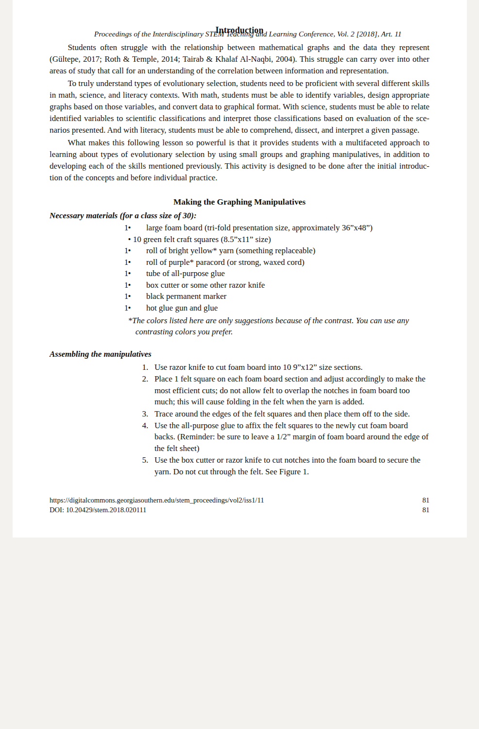Proceedings of the Interdisciplinary STEM Teaching and Learning Conference, Vol. 2 [2018], Art. 11
Introduction
Students often struggle with the relationship between mathematical graphs and the data they represent (Gültepe, 2017; Roth & Temple, 2014; Tairab & Khalaf Al-Naqbi, 2004). This struggle can carry over into other areas of study that call for an understanding of the correlation between information and representation.
To truly understand types of evolutionary selection, students need to be proficient with several different skills in math, science, and literacy contexts. With math, students must be able to identify variables, design appropriate graphs based on those variables, and convert data to graphical format. With science, students must be able to relate identified variables to scientific classifications and interpret those classifications based on evaluation of the scenarios presented. And with literacy, students must be able to comprehend, dissect, and interpret a given passage.
What makes this following lesson so powerful is that it provides students with a multifaceted approach to learning about types of evolutionary selection by using small groups and graphing manipulatives, in addition to developing each of the skills mentioned previously. This activity is designed to be done after the initial introduction of the concepts and before individual practice.
Making the Graphing Manipulatives
Necessary materials (for a class size of 30):
• 1 large foam board (tri-fold presentation size, approximately 36”x48”)
• 10 green felt craft squares (8.5”x11” size)
• 1 roll of bright yellow* yarn (something replaceable)
• 1 roll of purple* paracord (or strong, waxed cord)
• 1 tube of all-purpose glue
• 1 box cutter or some other razor knife
• 1 black permanent marker
• 1 hot glue gun and glue
*The colors listed here are only suggestions because of the contrast. You can use anycontrasting colors you prefer.
Assembling the manipulatives
Use razor knife to cut foam board into 10 9”x12” size sections.
Place 1 felt square on each foam board section and adjust accordingly to make the most efficient cuts; do not allow felt to overlap the notches in foam board too much; this will cause folding in the felt when the yarn is added.
Trace around the edges of the felt squares and then place them off to the side.
Use the all-purpose glue to affix the felt squares to the newly cut foam board backs. (Reminder: be sure to leave a 1/2” margin of foam board around the edge of the felt sheet)
Use the box cutter or razor knife to cut notches into the foam board to secure the yarn. Do not cut through the felt. See Figure 1.
https://digitalcommons.georgiasouthern.edu/stem_proceedings/vol2/iss1/11
DOI: 10.20429/stem.2018.020111
81
81